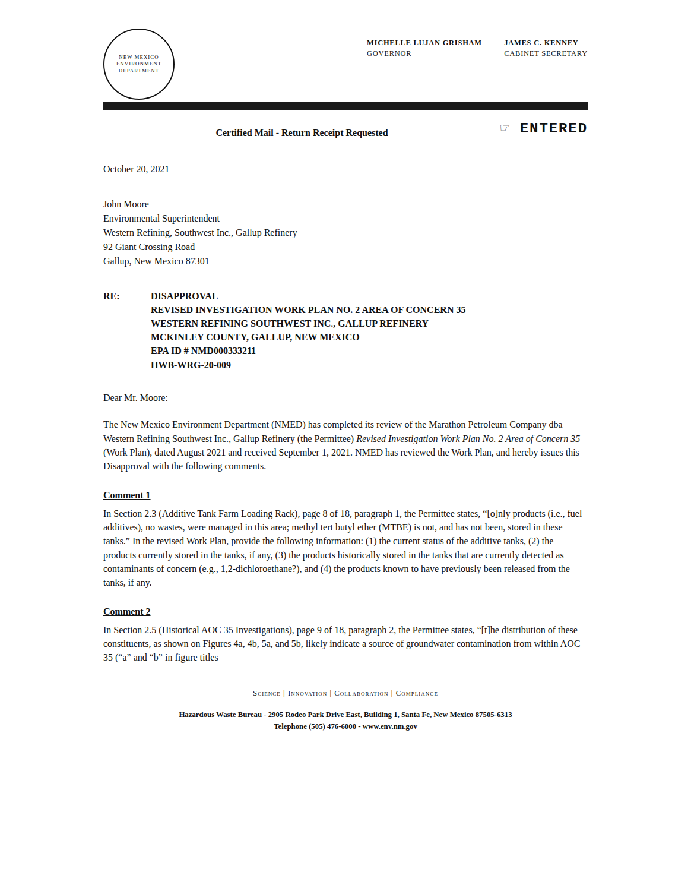New Mexico Environment Department
Michelle Lujan Grisham
Governor
James C. Kenney
Cabinet Secretary
☞ ENTERED
Certified Mail - Return Receipt Requested
October 20, 2021
John Moore
Environmental Superintendent
Western Refining, Southwest Inc., Gallup Refinery
92 Giant Crossing Road
Gallup, New Mexico 87301
RE:
DISAPPROVAL
REVISED INVESTIGATION WORK PLAN NO. 2 AREA OF CONCERN 35
WESTERN REFINING SOUTHWEST INC., GALLUP REFINERY
MCKINLEY COUNTY, GALLUP, NEW MEXICO
EPA ID # NMD000333211
HWB-WRG-20-009
Dear Mr. Moore:
The New Mexico Environment Department (NMED) has completed its review of the Marathon Petroleum Company dba Western Refining Southwest Inc., Gallup Refinery (the Permittee) Revised Investigation Work Plan No. 2 Area of Concern 35 (Work Plan), dated August 2021 and received September 1, 2021. NMED has reviewed the Work Plan, and hereby issues this Disapproval with the following comments.
Comment 1
In Section 2.3 (Additive Tank Farm Loading Rack), page 8 of 18, paragraph 1, the Permittee states, “[o]nly products (i.e., fuel additives), no wastes, were managed in this area; methyl tert butyl ether (MTBE) is not, and has not been, stored in these tanks.” In the revised Work Plan, provide the following information: (1) the current status of the additive tanks, (2) the products currently stored in the tanks, if any, (3) the products historically stored in the tanks that are currently detected as contaminants of concern (e.g., 1,2-dichloroethane?), and (4) the products known to have previously been released from the tanks, if any.
Comment 2
In Section 2.5 (Historical AOC 35 Investigations), page 9 of 18, paragraph 2, the Permittee states, “[t]he distribution of these constituents, as shown on Figures 4a, 4b, 5a, and 5b, likely indicate a source of groundwater contamination from within AOC 35 (“a” and “b” in figure titles
Science | Innovation | Collaboration | Compliance
Hazardous Waste Bureau - 2905 Rodeo Park Drive East, Building 1, Santa Fe, New Mexico 87505-6313
Telephone (505) 476-6000 - www.env.nm.gov